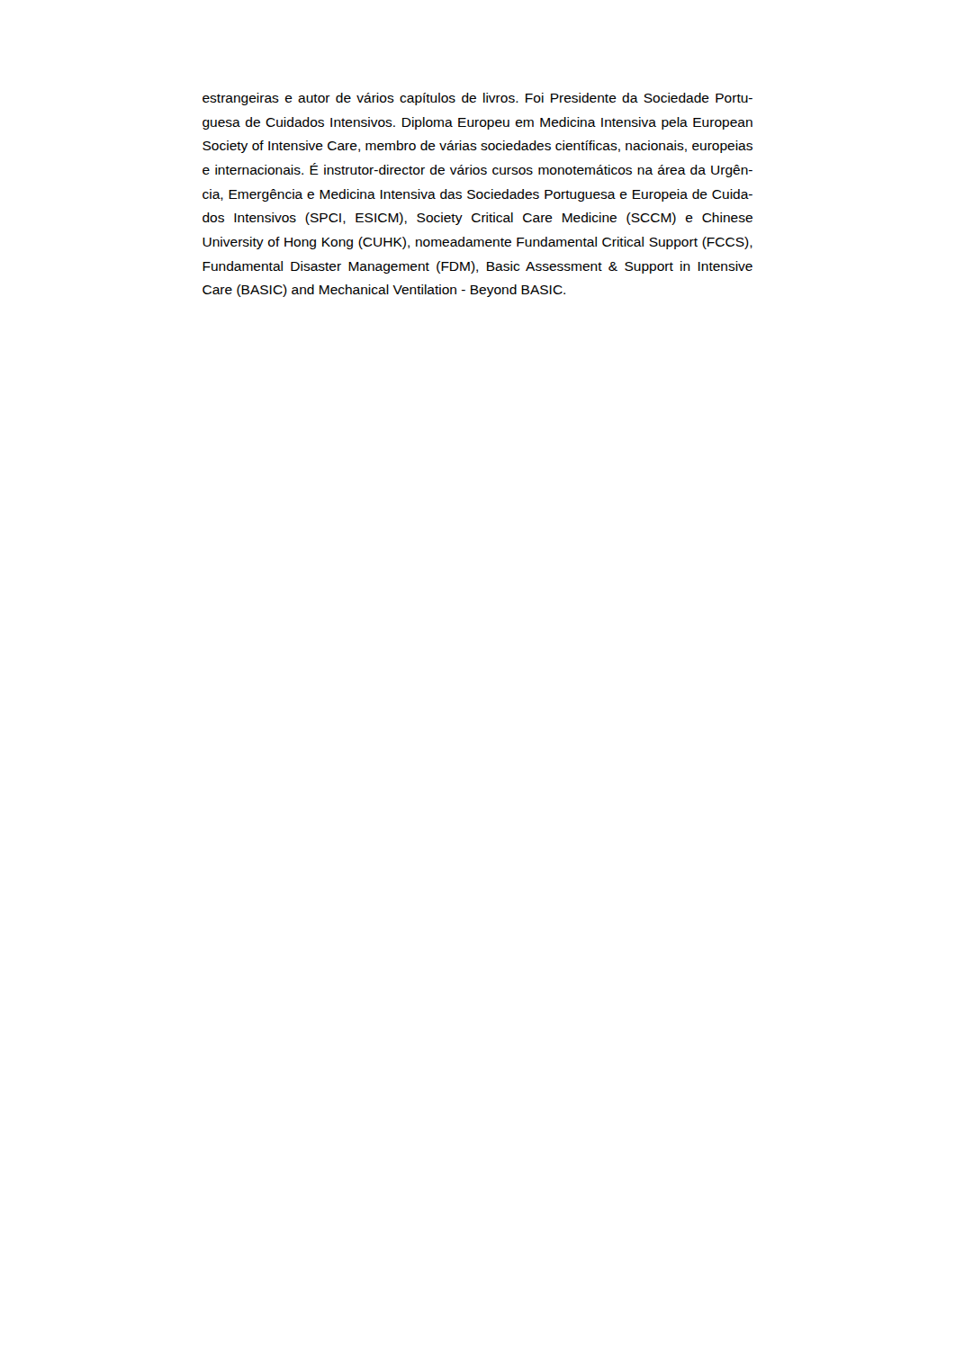estrangeiras e autor de vários capítulos de livros. Foi Presidente da Sociedade Portuguesa de Cuidados Intensivos. Diploma Europeu em Medicina Intensiva pela European Society of Intensive Care, membro de várias sociedades científicas, nacionais, europeias e internacionais. É instrutor-director de vários cursos monotemáticos na área da Urgência, Emergência e Medicina Intensiva das Sociedades Portuguesa e Europeia de Cuidados Intensivos (SPCI, ESICM), Society Critical Care Medicine (SCCM) e Chinese University of Hong Kong (CUHK), nomeadamente Fundamental Critical Support (FCCS), Fundamental Disaster Management (FDM), Basic Assessment & Support in Intensive Care (BASIC) and Mechanical Ventilation - Beyond BASIC.